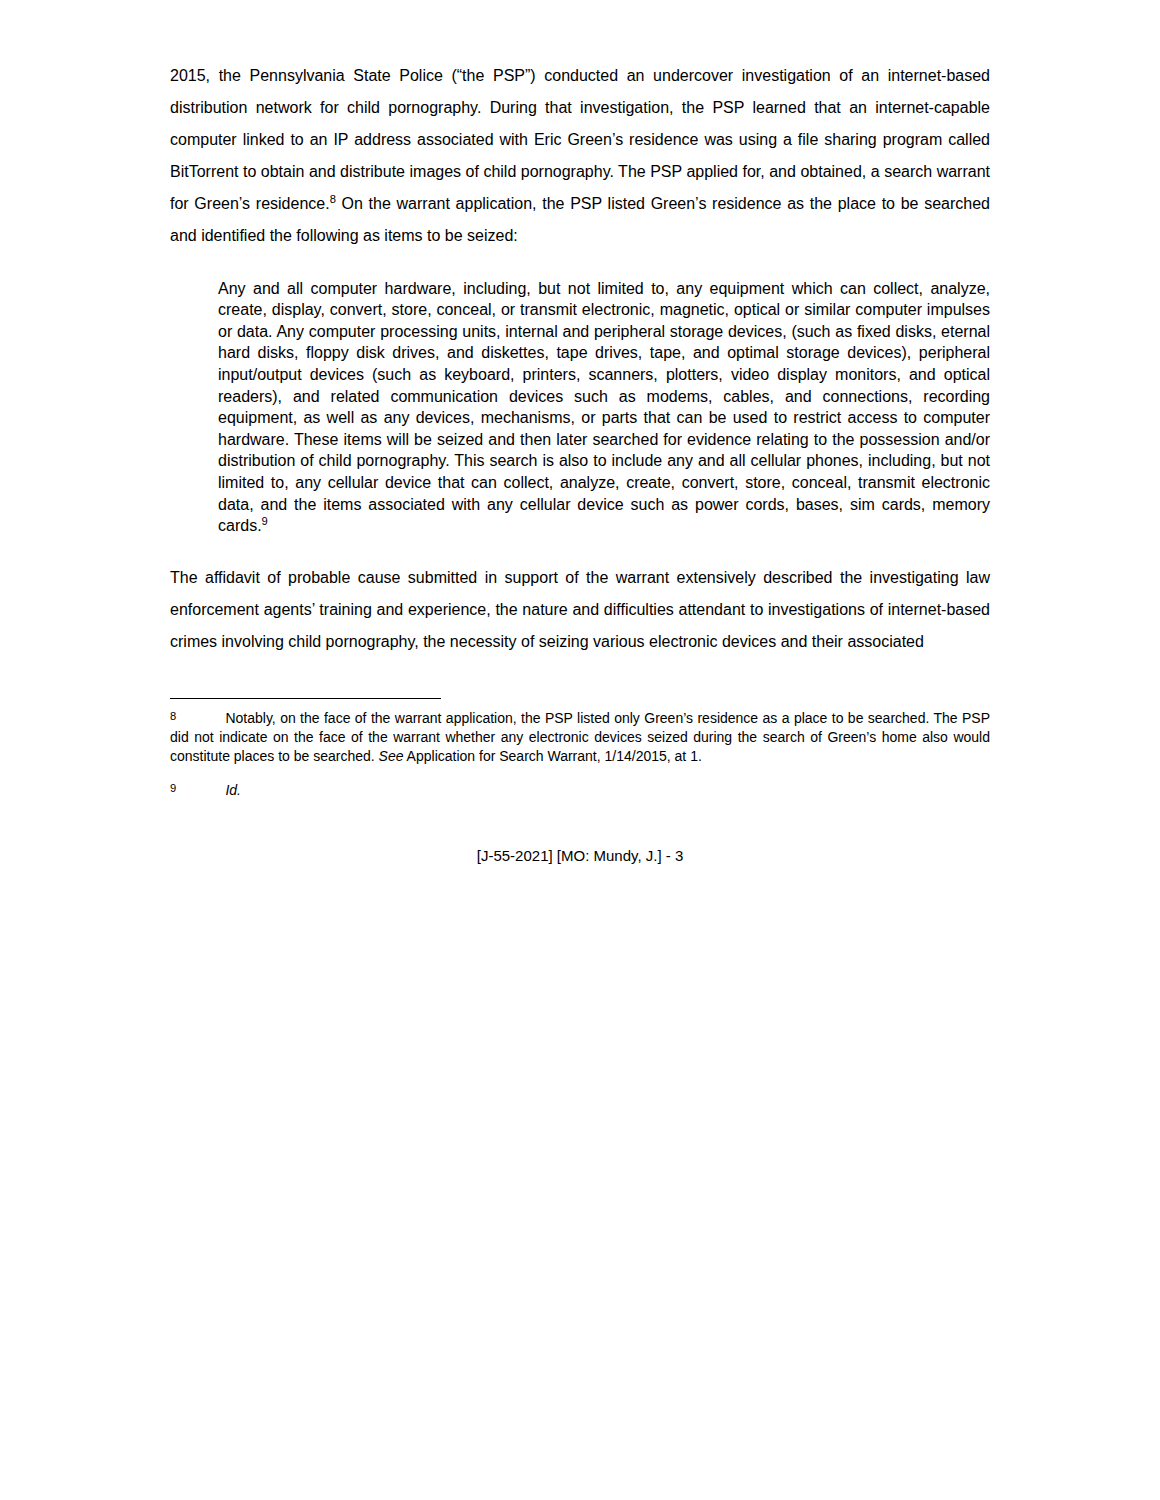2015, the Pennsylvania State Police (“the PSP”) conducted an undercover investigation of an internet-based distribution network for child pornography. During that investigation, the PSP learned that an internet-capable computer linked to an IP address associated with Eric Green’s residence was using a file sharing program called BitTorrent to obtain and distribute images of child pornography. The PSP applied for, and obtained, a search warrant for Green’s residence.8 On the warrant application, the PSP listed Green’s residence as the place to be searched and identified the following as items to be seized:
Any and all computer hardware, including, but not limited to, any equipment which can collect, analyze, create, display, convert, store, conceal, or transmit electronic, magnetic, optical or similar computer impulses or data. Any computer processing units, internal and peripheral storage devices, (such as fixed disks, eternal hard disks, floppy disk drives, and diskettes, tape drives, tape, and optimal storage devices), peripheral input/output devices (such as keyboard, printers, scanners, plotters, video display monitors, and optical readers), and related communication devices such as modems, cables, and connections, recording equipment, as well as any devices, mechanisms, or parts that can be used to restrict access to computer hardware. These items will be seized and then later searched for evidence relating to the possession and/or distribution of child pornography. This search is also to include any and all cellular phones, including, but not limited to, any cellular device that can collect, analyze, create, convert, store, conceal, transmit electronic data, and the items associated with any cellular device such as power cords, bases, sim cards, memory cards.9
The affidavit of probable cause submitted in support of the warrant extensively described the investigating law enforcement agents’ training and experience, the nature and difficulties attendant to investigations of internet-based crimes involving child pornography, the necessity of seizing various electronic devices and their associated
8 Notably, on the face of the warrant application, the PSP listed only Green’s residence as a place to be searched. The PSP did not indicate on the face of the warrant whether any electronic devices seized during the search of Green’s home also would constitute places to be searched. See Application for Search Warrant, 1/14/2015, at 1.
9 Id.
[J-55-2021] [MO: Mundy, J.] - 3